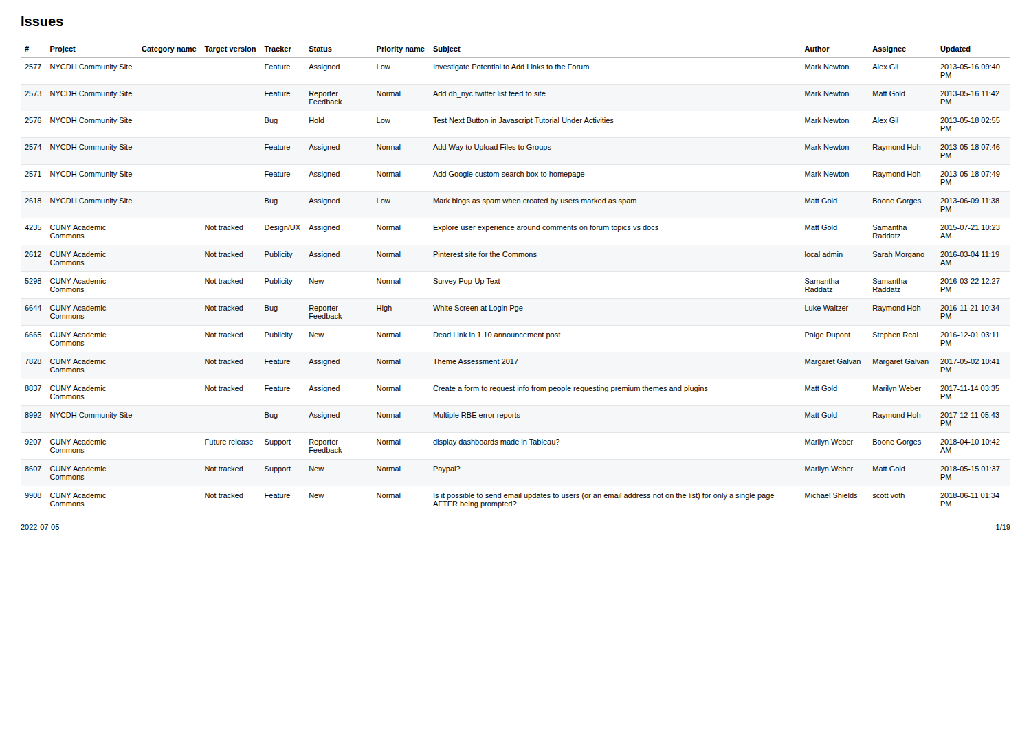Issues
| # | Project | Category name | Target version | Tracker | Status | Priority name | Subject | Author | Assignee | Updated |
| --- | --- | --- | --- | --- | --- | --- | --- | --- | --- | --- |
| 2577 | NYCDH Community Site | | | Feature | Assigned | Low | Investigate Potential to Add Links to the Forum | Mark Newton | Alex Gil | 2013-05-16 09:40 PM |
| 2573 | NYCDH Community Site | | | Feature | Reporter Feedback | Normal | Add dh_nyc twitter list feed to site | Mark Newton | Matt Gold | 2013-05-16 11:42 PM |
| 2576 | NYCDH Community Site | | | Bug | Hold | Low | Test Next Button in Javascript Tutorial Under Activities | Mark Newton | Alex Gil | 2013-05-18 02:55 PM |
| 2574 | NYCDH Community Site | | | Feature | Assigned | Normal | Add Way to Upload Files to Groups | Mark Newton | Raymond Hoh | 2013-05-18 07:46 PM |
| 2571 | NYCDH Community Site | | | Feature | Assigned | Normal | Add Google custom search box to homepage | Mark Newton | Raymond Hoh | 2013-05-18 07:49 PM |
| 2618 | NYCDH Community Site | | | Bug | Assigned | Low | Mark blogs as spam when created by users marked as spam | Matt Gold | Boone Gorges | 2013-06-09 11:38 PM |
| 4235 | CUNY Academic Commons | | Not tracked | Design/UX | Assigned | Normal | Explore user experience around comments on forum topics vs docs | Matt Gold | Samantha Raddatz | 2015-07-21 10:23 AM |
| 2612 | CUNY Academic Commons | | Not tracked | Publicity | Assigned | Normal | Pinterest site for the Commons | local admin | Sarah Morgano | 2016-03-04 11:19 AM |
| 5298 | CUNY Academic Commons | | Not tracked | Publicity | New | Normal | Survey Pop-Up Text | Samantha Raddatz | Samantha Raddatz | 2016-03-22 12:27 PM |
| 6644 | CUNY Academic Commons | | Not tracked | Bug | Reporter Feedback | High | White Screen at Login Pge | Luke Waltzer | Raymond Hoh | 2016-11-21 10:34 PM |
| 6665 | CUNY Academic Commons | | Not tracked | Publicity | New | Normal | Dead Link in 1.10 announcement post | Paige Dupont | Stephen Real | 2016-12-01 03:11 PM |
| 7828 | CUNY Academic Commons | | Not tracked | Feature | Assigned | Normal | Theme Assessment 2017 | Margaret Galvan | Margaret Galvan | 2017-05-02 10:41 PM |
| 8837 | CUNY Academic Commons | | Not tracked | Feature | Assigned | Normal | Create a form to request info from people requesting premium themes and plugins | Matt Gold | Marilyn Weber | 2017-11-14 03:35 PM |
| 8992 | NYCDH Community Site | | | Bug | Assigned | Normal | Multiple RBE error reports | Matt Gold | Raymond Hoh | 2017-12-11 05:43 PM |
| 9207 | CUNY Academic Commons | | Future release | Support | Reporter Feedback | Normal | display dashboards made in Tableau? | Marilyn Weber | Boone Gorges | 2018-04-10 10:42 AM |
| 8607 | CUNY Academic Commons | | Not tracked | Support | New | Normal | Paypal? | Marilyn Weber | Matt Gold | 2018-05-15 01:37 PM |
| 9908 | CUNY Academic Commons | | Not tracked | Feature | New | Normal | Is it possible to send email updates to users (or an email address not on the list) for only a single page AFTER being prompted? | Michael Shields | scott voth | 2018-06-11 01:34 PM |
2022-07-05 1/19